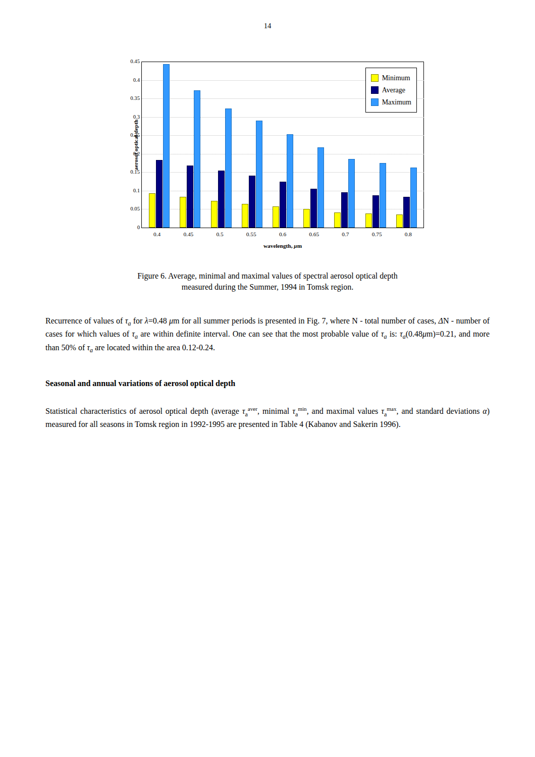14
aerosol optical depth
0.45 0.4 0.35 0.3 0.25 0.2 0.15 0.1 0.05 0
Minimum
Average
Maximum
0.4 0.45 0.5 0.55 0.6 0.65 0.7 0.75 0.8
wavelength, μm
Figure 6. Average, minimal and maximal values of spectral aerosol optical depth measured during the Summer, 1994 in Tomsk region.
Recurrence of values of τa for λ=0.48 μm for all summer periods is presented in Fig. 7, where N - total number of cases, ΔN - number of cases for which values of τa are within definite interval. One can see that the most probable value of τa is: τa(0.48μm)=0.21, and more than 50% of τa are located within the area 0.12-0.24.
Seasonal and annual variations of aerosol optical depth
Statistical characteristics of aerosol optical depth (average τaaver, minimal τamin, and maximal values τamax, and standard deviations α) measured for all seasons in Tomsk region in 1992-1995 are presented in Table 4 (Kabanov and Sakerin 1996).